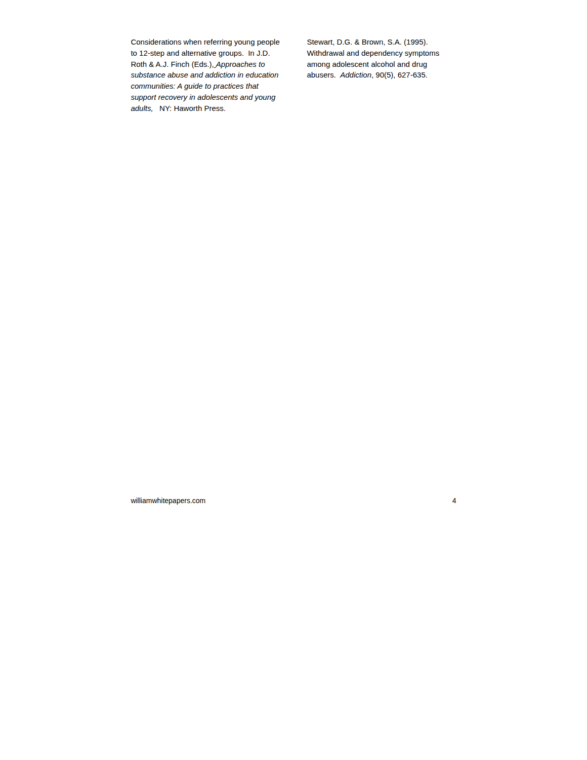Considerations when referring young people to 12-step and alternative groups. In J.D. Roth & A.J. Finch (Eds.), Approaches to substance abuse and addiction in education communities: A guide to practices that support recovery in adolescents and young adults, NY: Haworth Press.
Stewart, D.G. & Brown, S.A. (1995). Withdrawal and dependency symptoms among adolescent alcohol and drug abusers. Addiction, 90(5), 627-635.
williamwhitepapers.com 4